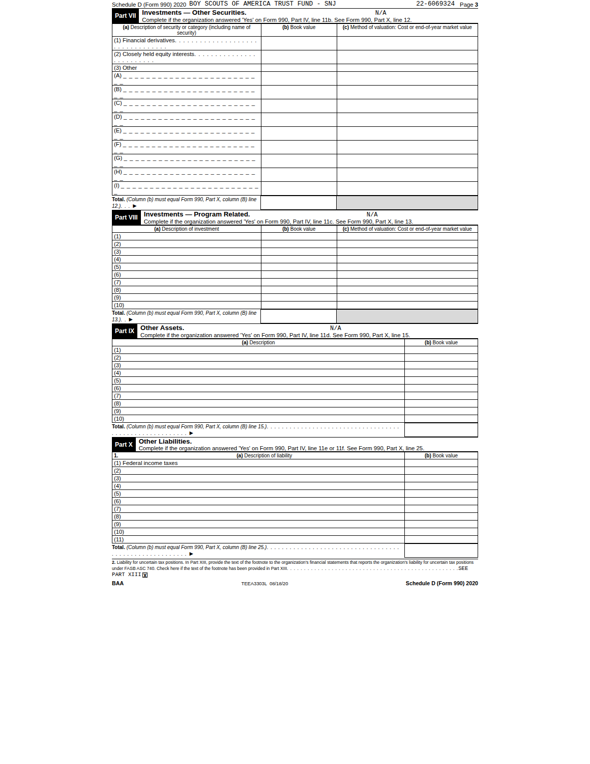Schedule D (Form 990) 2020
BOY SCOUTS OF AMERICA TRUST FUND - SNJ
22-6069324
Page 3
Part VII
Investments — Other Securities. N/A Complete if the organization answered 'Yes' on Form 990, Part IV, line 11b. See Form 990, Part X, line 12.
| (a) Description of security or category (including name of security) | (b) Book value | (c) Method of valuation: Cost or end-of-year market value |
| (1) Financial derivatives . . . . . . . . . . . . . . . . . . . . . . . . . . . . . . . . . | | |
| (2) Closely held equity interests . . . . . . . . . . . . . . . . . . . . . . . . . | | |
| (3) Other | | |
| (A) _ _ _ _ _ _ _ _ _ _ _ _ _ _ _ _ _ _ _ _ _ _ _ _ _ | | |
| (B) _ _ _ _ _ _ _ _ _ _ _ _ _ _ _ _ _ _ _ _ _ _ _ _ _ | | |
| (C) _ _ _ _ _ _ _ _ _ _ _ _ _ _ _ _ _ _ _ _ _ _ _ _ _ | | |
| (D) _ _ _ _ _ _ _ _ _ _ _ _ _ _ _ _ _ _ _ _ _ _ _ _ _ | | |
| (E) _ _ _ _ _ _ _ _ _ _ _ _ _ _ _ _ _ _ _ _ _ _ _ _ _ | | |
| (F) _ _ _ _ _ _ _ _ _ _ _ _ _ _ _ _ _ _ _ _ _ _ _ _ _ | | |
| (G) _ _ _ _ _ _ _ _ _ _ _ _ _ _ _ _ _ _ _ _ _ _ _ _ _ | | |
| (H) _ _ _ _ _ _ _ _ _ _ _ _ _ _ _ _ _ _ _ _ _ _ _ _ _ | | |
| (I) _ _ _ _ _ _ _ _ _ _ _ _ _ _ _ _ _ _ _ _ _ _ _ _ _ | | |
| Total. (Column (b) must equal Form 990, Part X, column (B) line 12.) . . . ► | | |
Part VIII
Investments — Program Related. N/A Complete if the organization answered 'Yes' on Form 990, Part IV, line 11c. See Form 990, Part X, line 13.
| (a) Description of investment | (b) Book value | (c) Method of valuation: Cost or end-of-year market value |
| (1) | | |
| (2) | | |
| (3) | | |
| (4) | | |
| (5) | | |
| (6) | | |
| (7) | | |
| (8) | | |
| (9) | | |
| (10) | | |
| Total. (Column (b) must equal Form 990, Part X, column (B) line 13.) . . ► | | |
Part IX
Other Assets. N/A Complete if the organization answered 'Yes' on Form 990, Part IV, line 11d. See Form 990, Part X, line 15.
| (a) Description | (b) Book value |
| (1) | |
| (2) | |
| (3) | |
| (4) | |
| (5) | |
| (6) | |
| (7) | |
| (8) | |
| (9) | |
| (10) | |
| Total. (Column (b) must equal Form 990, Part X, column (B) line 15.) . . . . . . . . . . . . . . . . . . . . . . . . . . . . . . . . . . . . . . . . . . . . . . . . . . . . . . . ► | |
Part X
Other Liabilities. Complete if the organization answered 'Yes' on Form 990, Part IV, line 11e or 11f. See Form 990, Part X, line 25.
| 1. | (a) Description of liability | (b) Book value |
| (1) Federal income taxes | |
| (2) | |
| (3) | |
| (4) | |
| (5) | |
| (6) | |
| (7) | |
| (8) | |
| (9) | |
| (10) | |
| (11) | |
| Total. (Column (b) must equal Form 990, Part X, column (B) line 25.) . . . . . . . . . . . . . . . . . . . . . . . . . . . . . . . . . . . . . . . . . . . . . . . . . . . . . . . ► | |
2. Liability for uncertain tax positions. In Part XIII, provide the text of the footnote to the organization's financial statements that reports the organization's liability for uncertain tax positions under FASB ASC 740. Check here if the text of the footnote has been provided in Part XIII. . . . . . . . . . . . . . . . . . . . . . . . . . . . . . . . . . . . . . . . . . . . . . . . . . SEE PART XIII X
BAA
TEEA3303L 08/18/20
Schedule D (Form 990) 2020